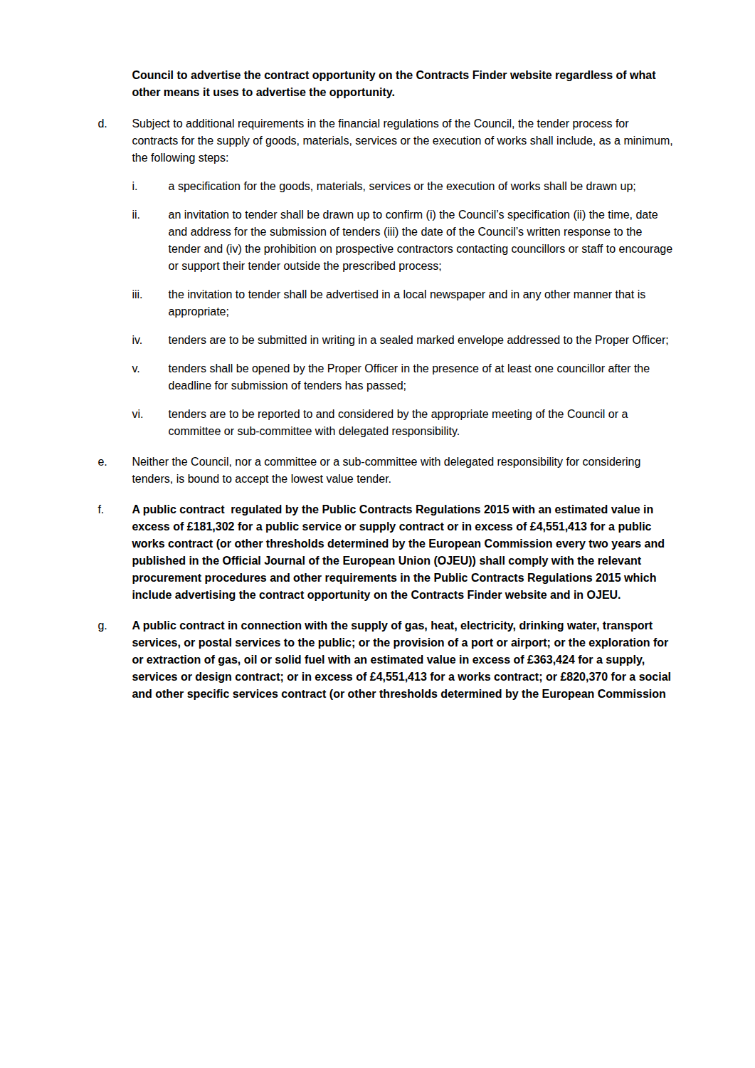Council to advertise the contract opportunity on the Contracts Finder website regardless of what other means it uses to advertise the opportunity.
d. Subject to additional requirements in the financial regulations of the Council, the tender process for contracts for the supply of goods, materials, services or the execution of works shall include, as a minimum, the following steps:
i. a specification for the goods, materials, services or the execution of works shall be drawn up;
ii. an invitation to tender shall be drawn up to confirm (i) the Council’s specification (ii) the time, date and address for the submission of tenders (iii) the date of the Council’s written response to the tender and (iv) the prohibition on prospective contractors contacting councillors or staff to encourage or support their tender outside the prescribed process;
iii. the invitation to tender shall be advertised in a local newspaper and in any other manner that is appropriate;
iv. tenders are to be submitted in writing in a sealed marked envelope addressed to the Proper Officer;
v. tenders shall be opened by the Proper Officer in the presence of at least one councillor after the deadline for submission of tenders has passed;
vi. tenders are to be reported to and considered by the appropriate meeting of the Council or a committee or sub-committee with delegated responsibility.
e. Neither the Council, nor a committee or a sub-committee with delegated responsibility for considering tenders, is bound to accept the lowest value tender.
f. A public contract regulated by the Public Contracts Regulations 2015 with an estimated value in excess of £181,302 for a public service or supply contract or in excess of £4,551,413 for a public works contract (or other thresholds determined by the European Commission every two years and published in the Official Journal of the European Union (OJEU)) shall comply with the relevant procurement procedures and other requirements in the Public Contracts Regulations 2015 which include advertising the contract opportunity on the Contracts Finder website and in OJEU.
g. A public contract in connection with the supply of gas, heat, electricity, drinking water, transport services, or postal services to the public; or the provision of a port or airport; or the exploration for or extraction of gas, oil or solid fuel with an estimated value in excess of £363,424 for a supply, services or design contract; or in excess of £4,551,413 for a works contract; or £820,370 for a social and other specific services contract (or other thresholds determined by the European Commission